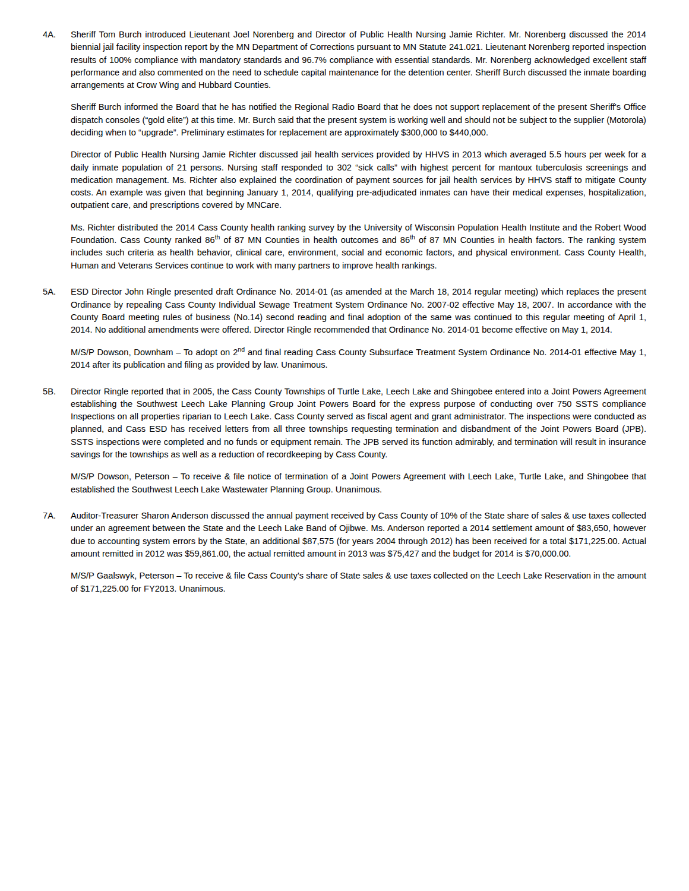4A.
Sheriff Tom Burch introduced Lieutenant Joel Norenberg and Director of Public Health Nursing Jamie Richter. Mr. Norenberg discussed the 2014 biennial jail facility inspection report by the MN Department of Corrections pursuant to MN Statute 241.021. Lieutenant Norenberg reported inspection results of 100% compliance with mandatory standards and 96.7% compliance with essential standards. Mr. Norenberg acknowledged excellent staff performance and also commented on the need to schedule capital maintenance for the detention center. Sheriff Burch discussed the inmate boarding arrangements at Crow Wing and Hubbard Counties.
Sheriff Burch informed the Board that he has notified the Regional Radio Board that he does not support replacement of the present Sheriff's Office dispatch consoles (“gold elite”) at this time. Mr. Burch said that the present system is working well and should not be subject to the supplier (Motorola) deciding when to “upgrade”. Preliminary estimates for replacement are approximately $300,000 to $440,000.
Director of Public Health Nursing Jamie Richter discussed jail health services provided by HHVS in 2013 which averaged 5.5 hours per week for a daily inmate population of 21 persons. Nursing staff responded to 302 “sick calls” with highest percent for mantoux tuberculosis screenings and medication management. Ms. Richter also explained the coordination of payment sources for jail health services by HHVS staff to mitigate County costs. An example was given that beginning January 1, 2014, qualifying pre-adjudicated inmates can have their medical expenses, hospitalization, outpatient care, and prescriptions covered by MNCare.
Ms. Richter distributed the 2014 Cass County health ranking survey by the University of Wisconsin Population Health Institute and the Robert Wood Foundation. Cass County ranked 86th of 87 MN Counties in health outcomes and 86th of 87 MN Counties in health factors. The ranking system includes such criteria as health behavior, clinical care, environment, social and economic factors, and physical environment. Cass County Health, Human and Veterans Services continue to work with many partners to improve health rankings.
5A.
ESD Director John Ringle presented draft Ordinance No. 2014-01 (as amended at the March 18, 2014 regular meeting) which replaces the present Ordinance by repealing Cass County Individual Sewage Treatment System Ordinance No. 2007-02 effective May 18, 2007. In accordance with the County Board meeting rules of business (No.14) second reading and final adoption of the same was continued to this regular meeting of April 1, 2014. No additional amendments were offered. Director Ringle recommended that Ordinance No. 2014-01 become effective on May 1, 2014.
M/S/P Dowson, Downham – To adopt on 2nd and final reading Cass County Subsurface Treatment System Ordinance No. 2014-01 effective May 1, 2014 after its publication and filing as provided by law. Unanimous.
5B.
Director Ringle reported that in 2005, the Cass County Townships of Turtle Lake, Leech Lake and Shingobee entered into a Joint Powers Agreement establishing the Southwest Leech Lake Planning Group Joint Powers Board for the express purpose of conducting over 750 SSTS compliance Inspections on all properties riparian to Leech Lake. Cass County served as fiscal agent and grant administrator. The inspections were conducted as planned, and Cass ESD has received letters from all three townships requesting termination and disbandment of the Joint Powers Board (JPB). SSTS inspections were completed and no funds or equipment remain. The JPB served its function admirably, and termination will result in insurance savings for the townships as well as a reduction of recordkeeping by Cass County.
M/S/P Dowson, Peterson – To receive & file notice of termination of a Joint Powers Agreement with Leech Lake, Turtle Lake, and Shingobee that established the Southwest Leech Lake Wastewater Planning Group. Unanimous.
7A.
Auditor-Treasurer Sharon Anderson discussed the annual payment received by Cass County of 10% of the State share of sales & use taxes collected under an agreement between the State and the Leech Lake Band of Ojibwe. Ms. Anderson reported a 2014 settlement amount of $83,650, however due to accounting system errors by the State, an additional $87,575 (for years 2004 through 2012) has been received for a total $171,225.00. Actual amount remitted in 2012 was $59,861.00, the actual remitted amount in 2013 was $75,427 and the budget for 2014 is $70,000.00.
M/S/P Gaalswyk, Peterson – To receive & file Cass County's share of State sales & use taxes collected on the Leech Lake Reservation in the amount of $171,225.00 for FY2013. Unanimous.